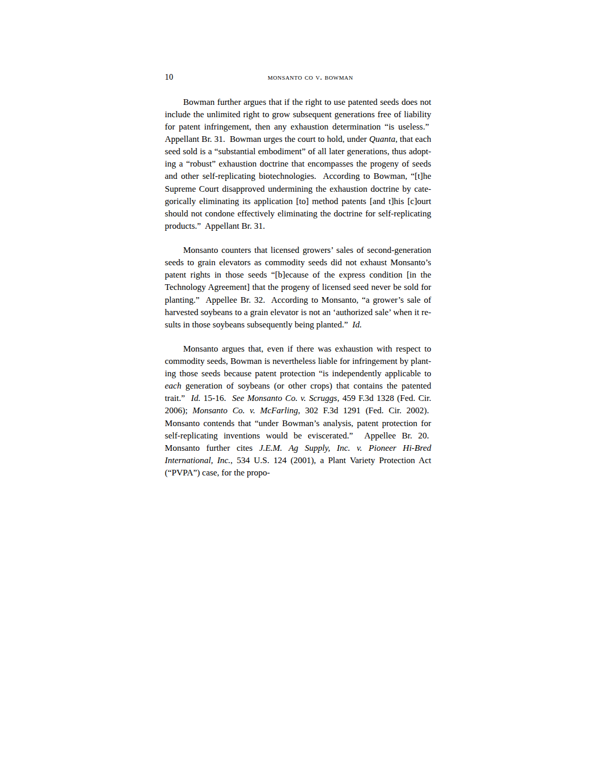10 Monsanto Co v. Bowman
Bowman further argues that if the right to use patented seeds does not include the unlimited right to grow subsequent generations free of liability for patent infringement, then any exhaustion determination “is useless.” Appellant Br. 31. Bowman urges the court to hold, under Quanta, that each seed sold is a “substantial embodiment” of all later generations, thus adopting a “robust” exhaustion doctrine that encompasses the progeny of seeds and other self-replicating biotechnologies. According to Bowman, “[t]he Supreme Court disapproved undermining the exhaustion doctrine by categorically eliminating its application [to] method patents [and t]his [c]ourt should not condone effectively eliminating the doctrine for self-replicating products.” Appellant Br. 31.
Monsanto counters that licensed growers’ sales of second-generation seeds to grain elevators as commodity seeds did not exhaust Monsanto’s patent rights in those seeds “[b]ecause of the express condition [in the Technology Agreement] that the progeny of licensed seed never be sold for planting.” Appellee Br. 32. According to Monsanto, “a grower’s sale of harvested soybeans to a grain elevator is not an ‘authorized sale’ when it results in those soybeans subsequently being planted.” Id.
Monsanto argues that, even if there was exhaustion with respect to commodity seeds, Bowman is nevertheless liable for infringement by planting those seeds because patent protection “is independently applicable to each generation of soybeans (or other crops) that contains the patented trait.” Id. 15-16. See Monsanto Co. v. Scruggs, 459 F.3d 1328 (Fed. Cir. 2006); Monsanto Co. v. McFarling, 302 F.3d 1291 (Fed. Cir. 2002). Monsanto contends that “under Bowman’s analysis, patent protection for self-replicating inventions would be eviscerated.” Appellee Br. 20. Monsanto further cites J.E.M. Ag Supply, Inc. v. Pioneer Hi-Bred International, Inc., 534 U.S. 124 (2001), a Plant Variety Protection Act (“PVPA”) case, for the propo-